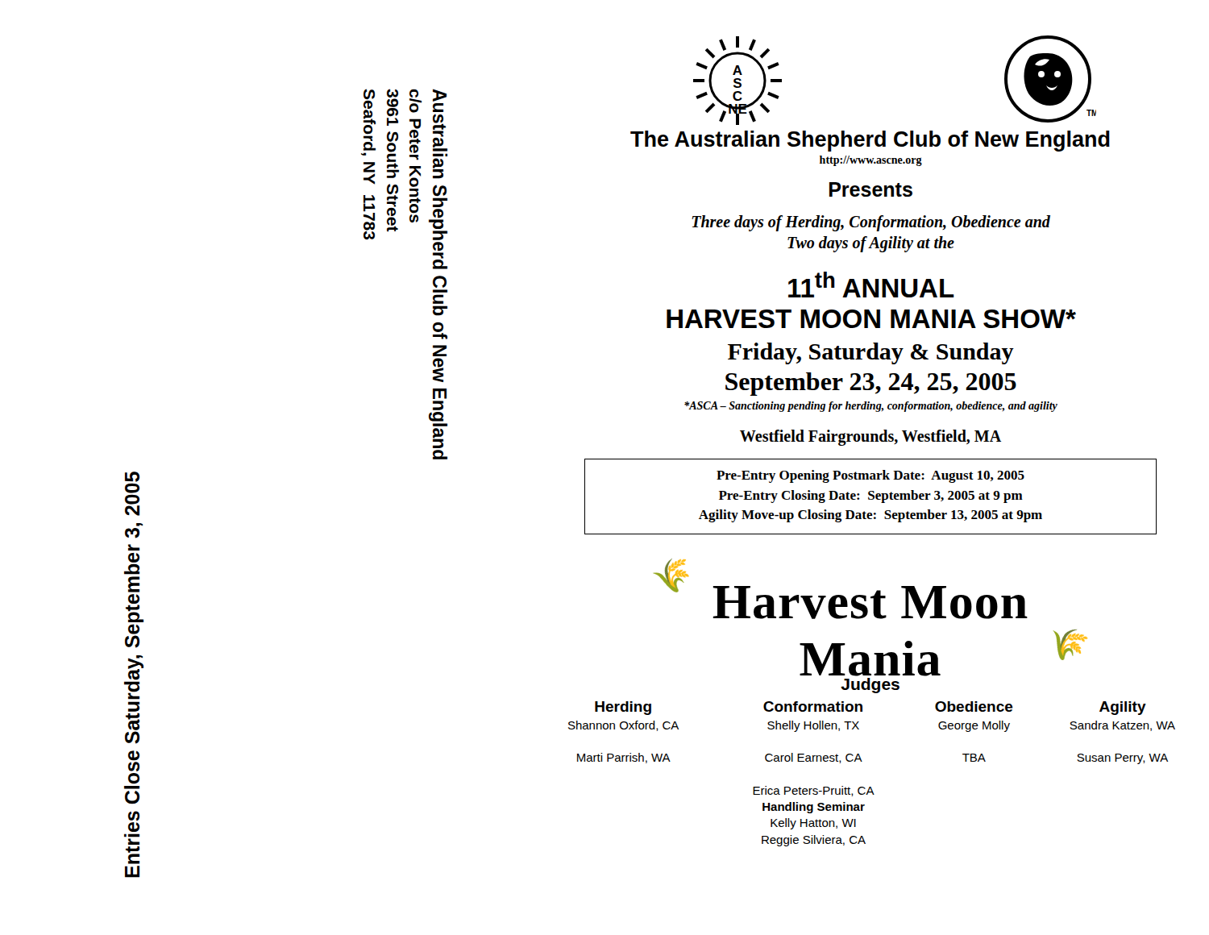Australian Shepherd Club of New England
c/o Peter Kontos
3961 South Street
Seaford, NY 11783
Entries Close Saturday, September 3, 2005
A S C NE
TM
The Australian Shepherd Club of New England
http://www.ascne.org
Presents
Three days of Herding, Conformation, Obedience and
Two days of Agility at the
11th ANNUAL
HARVEST MOON MANIA SHOW*
Friday, Saturday & Sunday
September 23, 24, 25, 2005
*ASCA – Sanctioning pending for herding, conformation, obedience, and agility
Westfield Fairgrounds, Westfield, MA
Pre-Entry Opening Postmark Date: August 10, 2005
Pre-Entry Closing Date: September 3, 2005 at 9 pm
Agility Move-up Closing Date: September 13, 2005 at 9pm
🌾 🌾
Harvest Moon Mania
Judges
| Herding | Conformation | Obedience | Agility |
| --- | --- | --- | --- |
| Shannon Oxford, CA Marti Parrish, WA | Shelly Hollen, TX Carol Earnest, CA Erica Peters-Pruitt, CA | George Molly TBA | Sandra Katzen, WA Susan Perry, WA |
| | Handling Seminar | | |
| | Kelly Hatton, WI Reggie Silviera, CA | | |